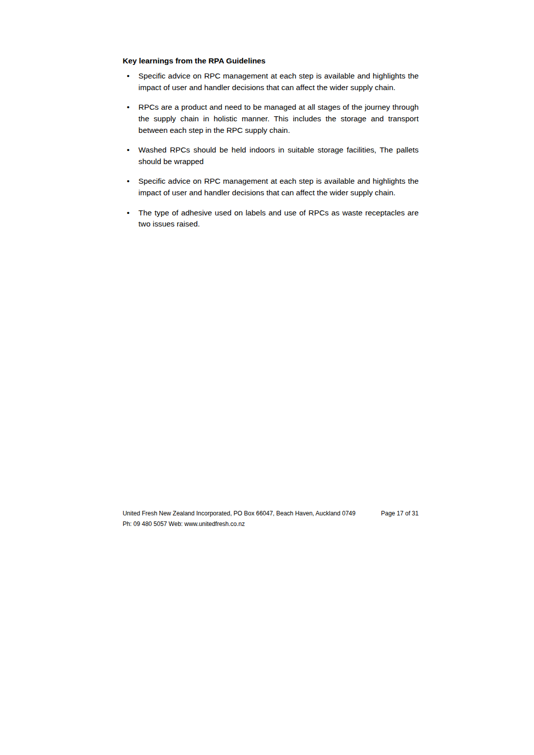Key learnings from the RPA Guidelines
Specific advice on RPC management at each step is available and highlights the impact of user and handler decisions that can affect the wider supply chain.
RPCs are a product and need to be managed at all stages of the journey through the supply chain in holistic manner. This includes the storage and transport between each step in the RPC supply chain.
Washed RPCs should be held indoors in suitable storage facilities, The pallets should be wrapped
Specific advice on RPC management at each step is available and highlights the impact of user and handler decisions that can affect the wider supply chain.
The type of adhesive used on labels and use of RPCs as waste receptacles are two issues raised.
United Fresh New Zealand Incorporated, PO Box 66047, Beach Haven, Auckland 0749 Page 17 of 31
Ph: 09 480 5057 Web: www.unitedfresh.co.nz